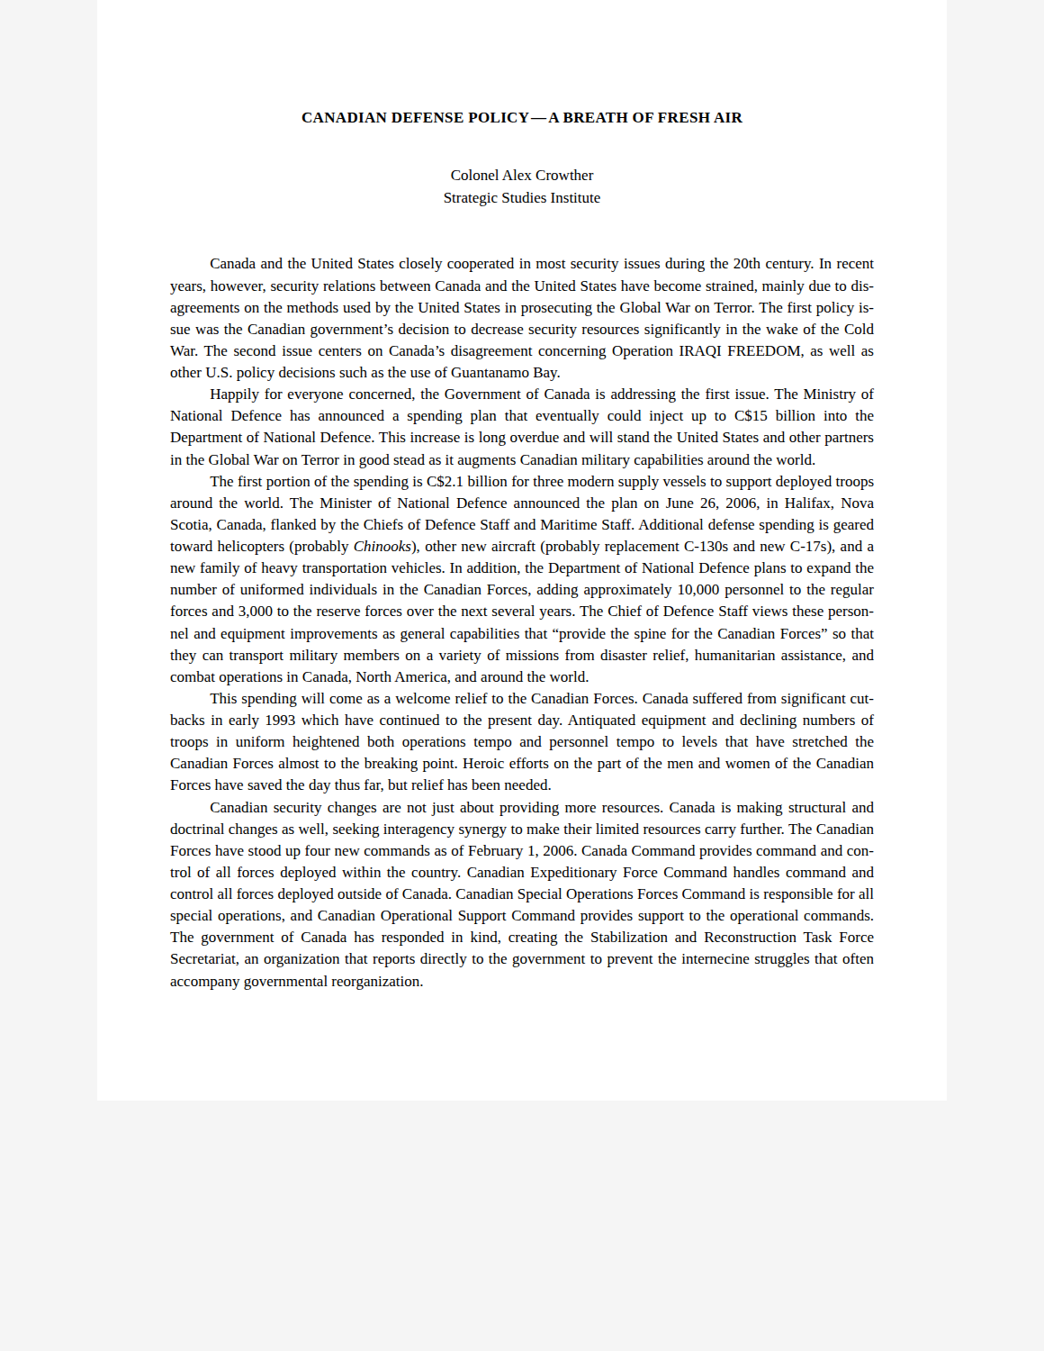Canadian Defense Policy — A Breath of Fresh Air
Colonel Alex Crowther Strategic Studies Institute
Canada and the United States closely cooperated in most security issues during the 20th century. In recent years, however, security relations between Canada and the United States have become strained, mainly due to disagreements on the methods used by the United States in prosecuting the Global War on Terror. The first policy issue was the Canadian government’s decision to decrease security resources significantly in the wake of the Cold War. The second issue centers on Canada’s disagreement concerning Operation IRAQI FREEDOM, as well as other U.S. policy decisions such as the use of Guantanamo Bay.
Happily for everyone concerned, the Government of Canada is addressing the first issue. The Ministry of National Defence has announced a spending plan that eventually could inject up to C$15 billion into the Department of National Defence. This increase is long overdue and will stand the United States and other partners in the Global War on Terror in good stead as it augments Canadian military capabilities around the world.
The first portion of the spending is C$2.1 billion for three modern supply vessels to support deployed troops around the world. The Minister of National Defence announced the plan on June 26, 2006, in Halifax, Nova Scotia, Canada, flanked by the Chiefs of Defence Staff and Maritime Staff. Additional defense spending is geared toward helicopters (probably Chinooks), other new aircraft (probably replacement C-130s and new C-17s), and a new family of heavy transportation vehicles. In addition, the Department of National Defence plans to expand the number of uniformed individuals in the Canadian Forces, adding approximately 10,000 personnel to the regular forces and 3,000 to the reserve forces over the next several years. The Chief of Defence Staff views these personnel and equipment improvements as general capabilities that “provide the spine for the Canadian Forces” so that they can transport military members on a variety of missions from disaster relief, humanitarian assistance, and combat operations in Canada, North America, and around the world.
This spending will come as a welcome relief to the Canadian Forces. Canada suffered from significant cutbacks in early 1993 which have continued to the present day. Antiquated equipment and declining numbers of troops in uniform heightened both operations tempo and personnel tempo to levels that have stretched the Canadian Forces almost to the breaking point. Heroic efforts on the part of the men and women of the Canadian Forces have saved the day thus far, but relief has been needed.
Canadian security changes are not just about providing more resources. Canada is making structural and doctrinal changes as well, seeking interagency synergy to make their limited resources carry further. The Canadian Forces have stood up four new commands as of February 1, 2006. Canada Command provides command and control of all forces deployed within the country. Canadian Expeditionary Force Command handles command and control all forces deployed outside of Canada. Canadian Special Operations Forces Command is responsible for all special operations, and Canadian Operational Support Command provides support to the operational commands. The government of Canada has responded in kind, creating the Stabilization and Reconstruction Task Force Secretariat, an organization that reports directly to the government to prevent the internecine struggles that often accompany governmental reorganization.